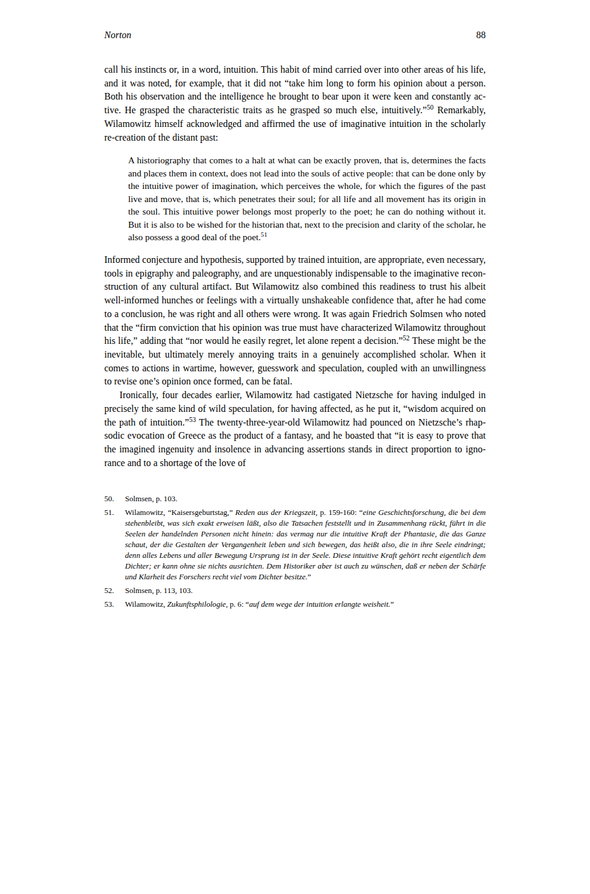Norton 88
call his instincts or, in a word, intuition. This habit of mind carried over into other areas of his life, and it was noted, for example, that it did not “take him long to form his opinion about a person. Both his observation and the intelligence he brought to bear upon it were keen and constantly active. He grasped the characteristic traits as he grasped so much else, intuitively.”50 Remarkably, Wilamowitz himself acknowledged and affirmed the use of imaginative intuition in the scholarly re-creation of the distant past:
A historiography that comes to a halt at what can be exactly proven, that is, determines the facts and places them in context, does not lead into the souls of active people: that can be done only by the intuitive power of imagination, which perceives the whole, for which the figures of the past live and move, that is, which penetrates their soul; for all life and all movement has its origin in the soul. This intuitive power belongs most properly to the poet; he can do nothing without it. But it is also to be wished for the historian that, next to the precision and clarity of the scholar, he also possess a good deal of the poet.51
Informed conjecture and hypothesis, supported by trained intuition, are appropriate, even necessary, tools in epigraphy and paleography, and are unquestionably indispensable to the imaginative reconstruction of any cultural artifact. But Wilamowitz also combined this readiness to trust his albeit well-informed hunches or feelings with a virtually unshakeable confidence that, after he had come to a conclusion, he was right and all others were wrong. It was again Friedrich Solmsen who noted that the “firm conviction that his opinion was true must have characterized Wilamowitz throughout his life,” adding that “nor would he easily regret, let alone repent a decision.”52 These might be the inevitable, but ultimately merely annoying traits in a genuinely accomplished scholar. When it comes to actions in wartime, however, guesswork and speculation, coupled with an unwillingness to revise one’s opinion once formed, can be fatal.
Ironically, four decades earlier, Wilamowitz had castigated Nietzsche for having indulged in precisely the same kind of wild speculation, for having affected, as he put it, “wisdom acquired on the path of intuition.”53 The twenty-three-year-old Wilamowitz had pounced on Nietzsche’s rhapsodic evocation of Greece as the product of a fantasy, and he boasted that “it is easy to prove that the imagined ingenuity and insolence in advancing assertions stands in direct proportion to ignorance and to a shortage of the love of
50. Solmsen, p. 103.
51. Wilamowitz, “Kaisersgeburtstag,” Reden aus der Kriegszeit, p. 159-160: “eine Geschichtsforschung, die bei dem stehenbleibt, was sich exakt erweisen läßt, also die Tatsachen feststellt und in Zusammenhang rückt, führt in die Seelen der handelnden Personen nicht hinein: das vermag nur die intuitive Kraft der Phantasie, die das Ganze schaut, der die Gestalten der Vergangenheit leben und sich bewegen, das heißt also, die in ihre Seele eindringt; denn alles Lebens und aller Bewegung Ursprung ist in der Seele. Diese intuitive Kraft gehört recht eigentlich dem Dichter; er kann ohne sie nichts ausrichten. Dem Historiker aber ist auch zu wünschen, daß er neben der Schärfe und Klarheit des Forschers recht viel vom Dichter besitze.”
52. Solmsen, p. 113, 103.
53. Wilamowitz, Zukunftsphilologie, p. 6: “auf dem wege der intuition erlangte weisheit.”